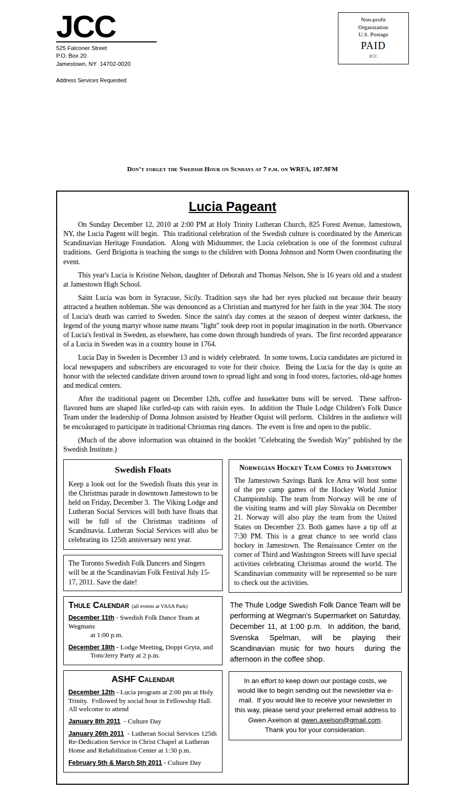JCC
525 Falconer Street
P.O. Box 20
Jamestown, NY 14702-0020
Address Services Requested
Non-profit
Organization
U.S. Postage
PAID
JCC
Don’t forget the Swedish Hour on Sundays at 7 p.m. on WRFA, 107.9FM
Lucia Pageant
On Sunday December 12, 2010 at 2:00 PM at Holy Trinity Lutheran Church, 825 Forest Avenue, Jamestown, NY, the Lucia Pagent will begin. This traditional celebration of the Swedish culture is coordinated by the American Scandinavian Heritage Foundation. Along with Midsummer, the Lucia celebration is one of the foremost cultural traditions. Gerd Brigiotta is teaching the songs to the children with Donna Johnson and Norm Owen coordinating the event.
This year's Lucia is Kristine Nelson, daughter of Deborah and Thomas Nelson, She is 16 years old and a student at Jamestown High School.
Saint Lucia was born in Syracuse, Sicily. Tradition says she had her eyes plucked out because their beauty attracted a heathen nobleman. She was denounced as a Christian and martyred for her faith in the year 304. The story of Lucia's death was carried to Sweden. Since the saint's day comes at the season of deepest winter darkness, the legend of the young martyr whose name means "light" took deep root in popular imagination in the north. Observance of Lucia's festival in Sweden, as elsewhere, has come down through hundreds of years. The first recorded appearance of a Lucia in Sweden was in a country house in 1764.
Lucia Day in Sweden is December 13 and is widely celebrated. In some towns, Lucia candidates are pictured in local newspapers and subscribers are encouraged to vote for their choice. Being the Lucia for the day is quite an honor with the selected candidate driven around town to spread light and song in food stores, factories, old-age homes and medical centers.
After the traditional pagent on December 12th, coffee and lussekatter buns will be served. These saffron-flavored buns are shaped like curled-up cats with raisin eyes. In addition the Thule Lodge Children's Folk Dance Team under the leadership of Donna Johnson assisted by Heather Oquist will perform. Children in the audience will be encoåuraged to participate in traditional Christmas ring dances. The event is free and open to the public.
(Much of the above information was obtained in the booklet "Celebrating the Swedish Way" published by the Swedish Institute.)
Swedish Floats
Keep a look out for the Swedish floats this year in the Christmas parade in downtown Jamestown to be held on Friday, December 3. The Viking Lodge and Lutheran Social Services will both have floats that will be full of the Christmas traditions of Scandinavia. Lutheran Social Services will also be celebrating its 125th anniversary next year.
The Toronto Swedish Folk Dancers and Singers will be at the Scandinavian Folk Festival July 15-17, 2011. Save the date!
Thule Calendar (all events at VASA Park)
December 11th - Swedish Folk Dance Team at Wegmans at 1:00 p.m.
December 18th - Lodge Meeting, Doppi Gryta, and Tom/Jerry Party at 2 p.m.
ASHF Calendar
December 12th - Lucia program at 2:00 pm at Holy Trinity. Followed by social hour in Fellowship Hall. All welcome to attend
January 8th 2011 - Culture Day
January 26th 2011 - Lutheran Social Services 125th Re-Dedication Service in Christ Chapel at Lutheran Home and Rehabilitation Center at 1:30 p.m.
February 5th & March 5th 2011 - Culture Day
Norwegian Hockey Team Comes to Jamestown
The Jamestown Savings Bank Ice Area will host some of the pre camp games of the Hockey World Junior Championship. The team from Norway will be one of the visiting teams and will play Slovakia on December 21. Norway will also play the team from the United States on December 23. Both games have a tip off at 7:30 PM. This is a great chance to see world class hockey in Jamestown. The Renaissance Center on the corner of Third and Washington Streets will have special activities celebrating Christmas around the world. The Scandinavian community will be represented so be sure to check out the activities.
The Thule Lodge Swedish Folk Dance Team will be performing at Wegman's Supermarket on Saturday, December 11, at 1:00 p.m. In addition, the band, Svenska Spelman, will be playing their Scandinavian music for two hours during the afternoon in the coffee shop.
In an effort to keep down our postage costs, we would like to begin sending out the newsletter via e-mail. If you would like to receive your newsletter in this way, please send your preferred email address to Gwen Axelson at gwen.axelson@gmail.com.
Thank you for your consideration.